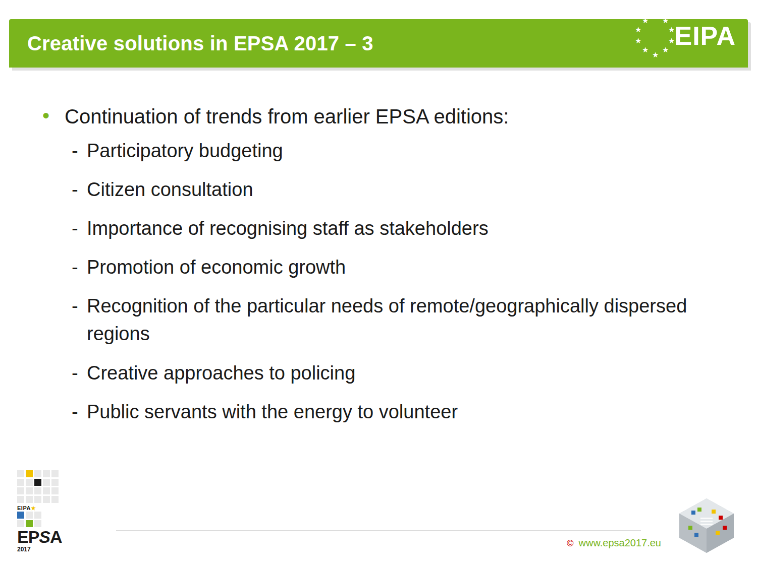Creative solutions in EPSA 2017 – 3
★ ★ ★ ★ ★ ★ ★ ★ ★ ★
EIPA
Continuation of trends from earlier EPSA editions:
Participatory budgeting
Citizen consultation
Importance of recognising staff as stakeholders
Promotion of economic growth
Recognition of the particular needs of remote/geographically dispersed regions
Creative approaches to policing
Public servants with the energy to volunteer
EIPA★
EPSA
2017
©www.epsa2017.eu